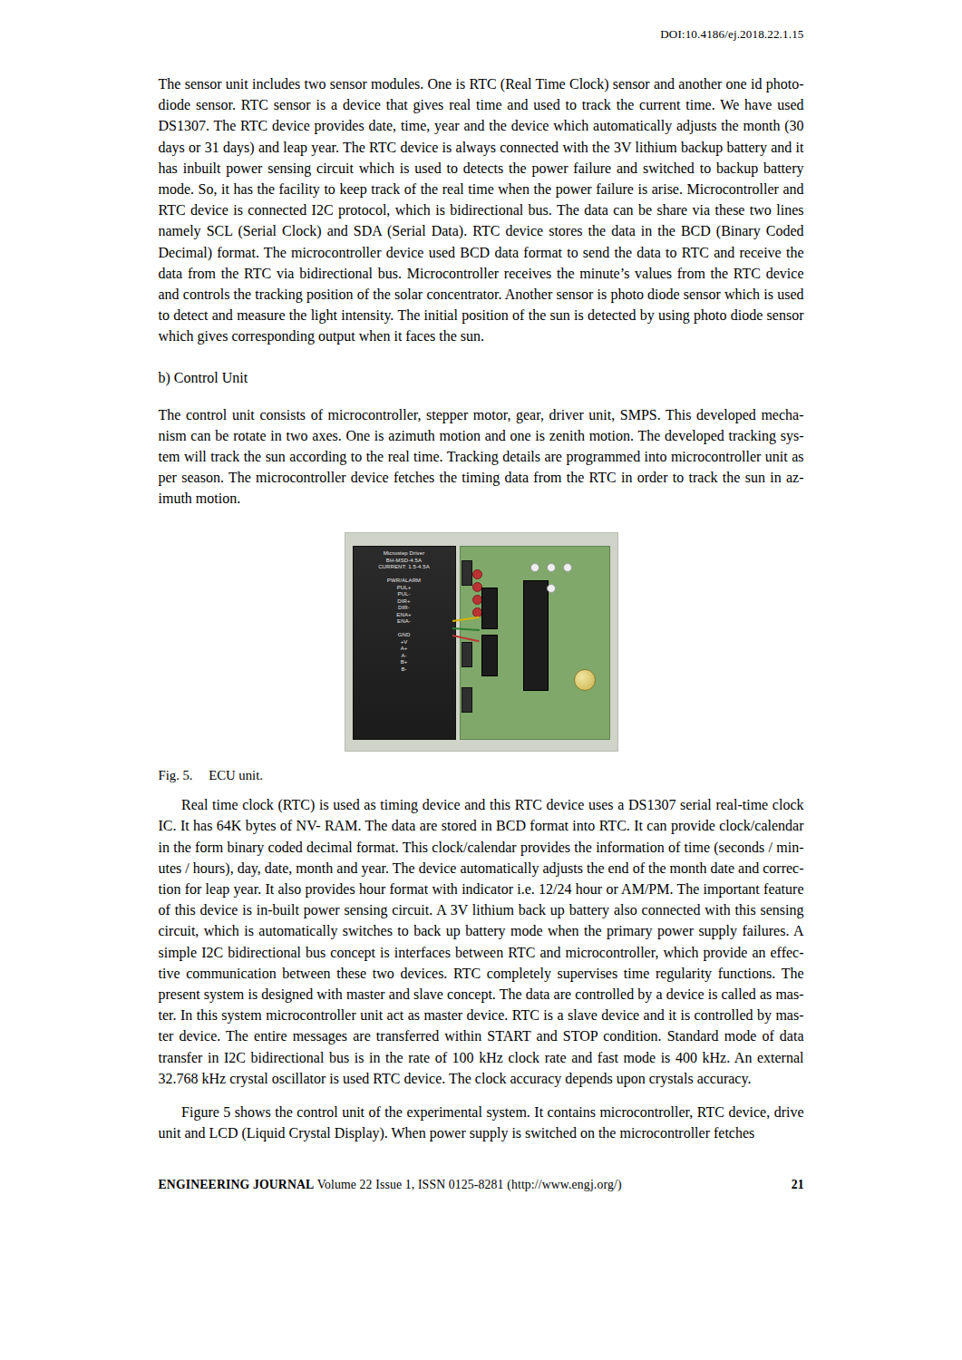DOI:10.4186/ej.2018.22.1.15
The sensor unit includes two sensor modules. One is RTC (Real Time Clock) sensor and another one id photodiode sensor. RTC sensor is a device that gives real time and used to track the current time. We have used DS1307. The RTC device provides date, time, year and the device which automatically adjusts the month (30 days or 31 days) and leap year. The RTC device is always connected with the 3V lithium backup battery and it has inbuilt power sensing circuit which is used to detects the power failure and switched to backup battery mode. So, it has the facility to keep track of the real time when the power failure is arise. Microcontroller and RTC device is connected I2C protocol, which is bidirectional bus. The data can be share via these two lines namely SCL (Serial Clock) and SDA (Serial Data). RTC device stores the data in the BCD (Binary Coded Decimal) format. The microcontroller device used BCD data format to send the data to RTC and receive the data from the RTC via bidirectional bus. Microcontroller receives the minute’s values from the RTC device and controls the tracking position of the solar concentrator. Another sensor is photo diode sensor which is used to detect and measure the light intensity. The initial position of the sun is detected by using photo diode sensor which gives corresponding output when it faces the sun.
b) Control Unit
The control unit consists of microcontroller, stepper motor, gear, driver unit, SMPS. This developed mechanism can be rotate in two axes. One is azimuth motion and one is zenith motion. The developed tracking system will track the sun according to the real time. Tracking details are programmed into microcontroller unit as per season. The microcontroller device fetches the timing data from the RTC in order to track the sun in azimuth motion.
Microstep Driver
BH-MSD-4.5A
CURRENT: 1.5-4.5A
PWR/ALARM
PUL+
PUL-
DIR+
DIR-
ENA+
ENA-
GND
+V
A+
A-
B+
B-
Fig. 5. ECU unit.
Real time clock (RTC) is used as timing device and this RTC device uses a DS1307 serial real-time clock IC. It has 64K bytes of NV- RAM. The data are stored in BCD format into RTC. It can provide clock/calendar in the form binary coded decimal format. This clock/calendar provides the information of time (seconds / minutes / hours), day, date, month and year. The device automatically adjusts the end of the month date and correction for leap year. It also provides hour format with indicator i.e. 12/24 hour or AM/PM. The important feature of this device is in-built power sensing circuit. A 3V lithium back up battery also connected with this sensing circuit, which is automatically switches to back up battery mode when the primary power supply failures. A simple I2C bidirectional bus concept is interfaces between RTC and microcontroller, which provide an effective communication between these two devices. RTC completely supervises time regularity functions. The present system is designed with master and slave concept. The data are controlled by a device is called as master. In this system microcontroller unit act as master device. RTC is a slave device and it is controlled by master device. The entire messages are transferred within START and STOP condition. Standard mode of data transfer in I2C bidirectional bus is in the rate of 100 kHz clock rate and fast mode is 400 kHz. An external 32.768 kHz crystal oscillator is used RTC device. The clock accuracy depends upon crystals accuracy.
Figure 5 shows the control unit of the experimental system. It contains microcontroller, RTC device, drive unit and LCD (Liquid Crystal Display). When power supply is switched on the microcontroller fetches
ENGINEERING JOURNAL Volume 22 Issue 1, ISSN 0125-8281 (http://www.engj.org/)
21